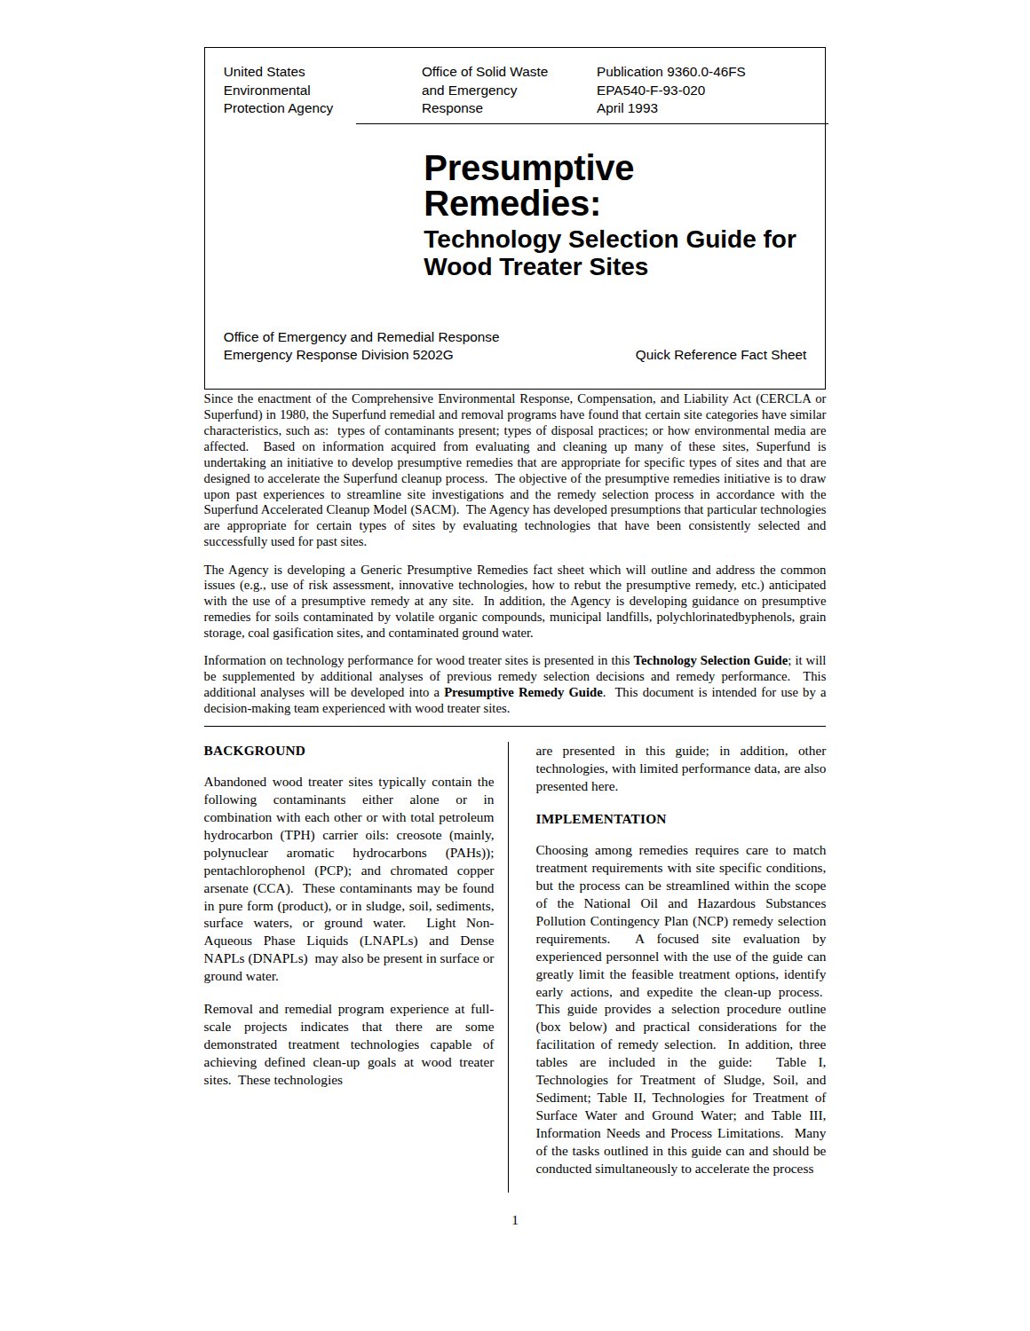| United States Environmental Protection Agency | Office of Solid Waste and Emergency Response | Publication 9360.0-46FS EPA540-F-93-020 April 1993 |
Presumptive Remedies:
Technology Selection Guide for
Wood Treater Sites
Office of Emergency and Remedial Response
Emergency Response Division 5202G Quick Reference Fact Sheet
Since the enactment of the Comprehensive Environmental Response, Compensation, and Liability Act (CERCLA or Superfund) in 1980, the Superfund remedial and removal programs have found that certain site categories have similar characteristics, such as: types of contaminants present; types of disposal practices; or how environmental media are affected. Based on information acquired from evaluating and cleaning up many of these sites, Superfund is undertaking an initiative to develop presumptive remedies that are appropriate for specific types of sites and that are designed to accelerate the Superfund cleanup process. The objective of the presumptive remedies initiative is to draw upon past experiences to streamline site investigations and the remedy selection process in accordance with the Superfund Accelerated Cleanup Model (SACM). The Agency has developed presumptions that particular technologies are appropriate for certain types of sites by evaluating technologies that have been consistently selected and successfully used for past sites.
The Agency is developing a Generic Presumptive Remedies fact sheet which will outline and address the common issues (e.g., use of risk assessment, innovative technologies, how to rebut the presumptive remedy, etc.) anticipated with the use of a presumptive remedy at any site. In addition, the Agency is developing guidance on presumptive remedies for soils contaminated by volatile organic compounds, municipal landfills, polychlorinatedbyphenols, grain storage, coal gasification sites, and contaminated ground water.
Information on technology performance for wood treater sites is presented in this Technology Selection Guide; it will be supplemented by additional analyses of previous remedy selection decisions and remedy performance. This additional analyses will be developed into a Presumptive Remedy Guide. This document is intended for use by a decision-making team experienced with wood treater sites.
BACKGROUND
Abandoned wood treater sites typically contain the following contaminants either alone or in combination with each other or with total petroleum hydrocarbon (TPH) carrier oils: creosote (mainly, polynuclear aromatic hydrocarbons (PAHs)); pentachlorophenol (PCP); and chromated copper arsenate (CCA). These contaminants may be found in pure form (product), or in sludge, soil, sediments, surface waters, or ground water. Light Non-Aqueous Phase Liquids (LNAPLs) and Dense NAPLs (DNAPLs) may also be present in surface or ground water.
Removal and remedial program experience at full-scale projects indicates that there are some demonstrated treatment technologies capable of achieving defined clean-up goals at wood treater sites. These technologies
are presented in this guide; in addition, other technologies, with limited performance data, are also presented here.
IMPLEMENTATION
Choosing among remedies requires care to match treatment requirements with site specific conditions, but the process can be streamlined within the scope of the National Oil and Hazardous Substances Pollution Contingency Plan (NCP) remedy selection requirements. A focused site evaluation by experienced personnel with the use of the guide can greatly limit the feasible treatment options, identify early actions, and expedite the clean-up process. This guide provides a selection procedure outline (box below) and practical considerations for the facilitation of remedy selection. In addition, three tables are included in the guide: Table I, Technologies for Treatment of Sludge, Soil, and Sediment; Table II, Technologies for Treatment of Surface Water and Ground Water; and Table III, Information Needs and Process Limitations. Many of the tasks outlined in this guide can and should be conducted simultaneously to accelerate the process
1